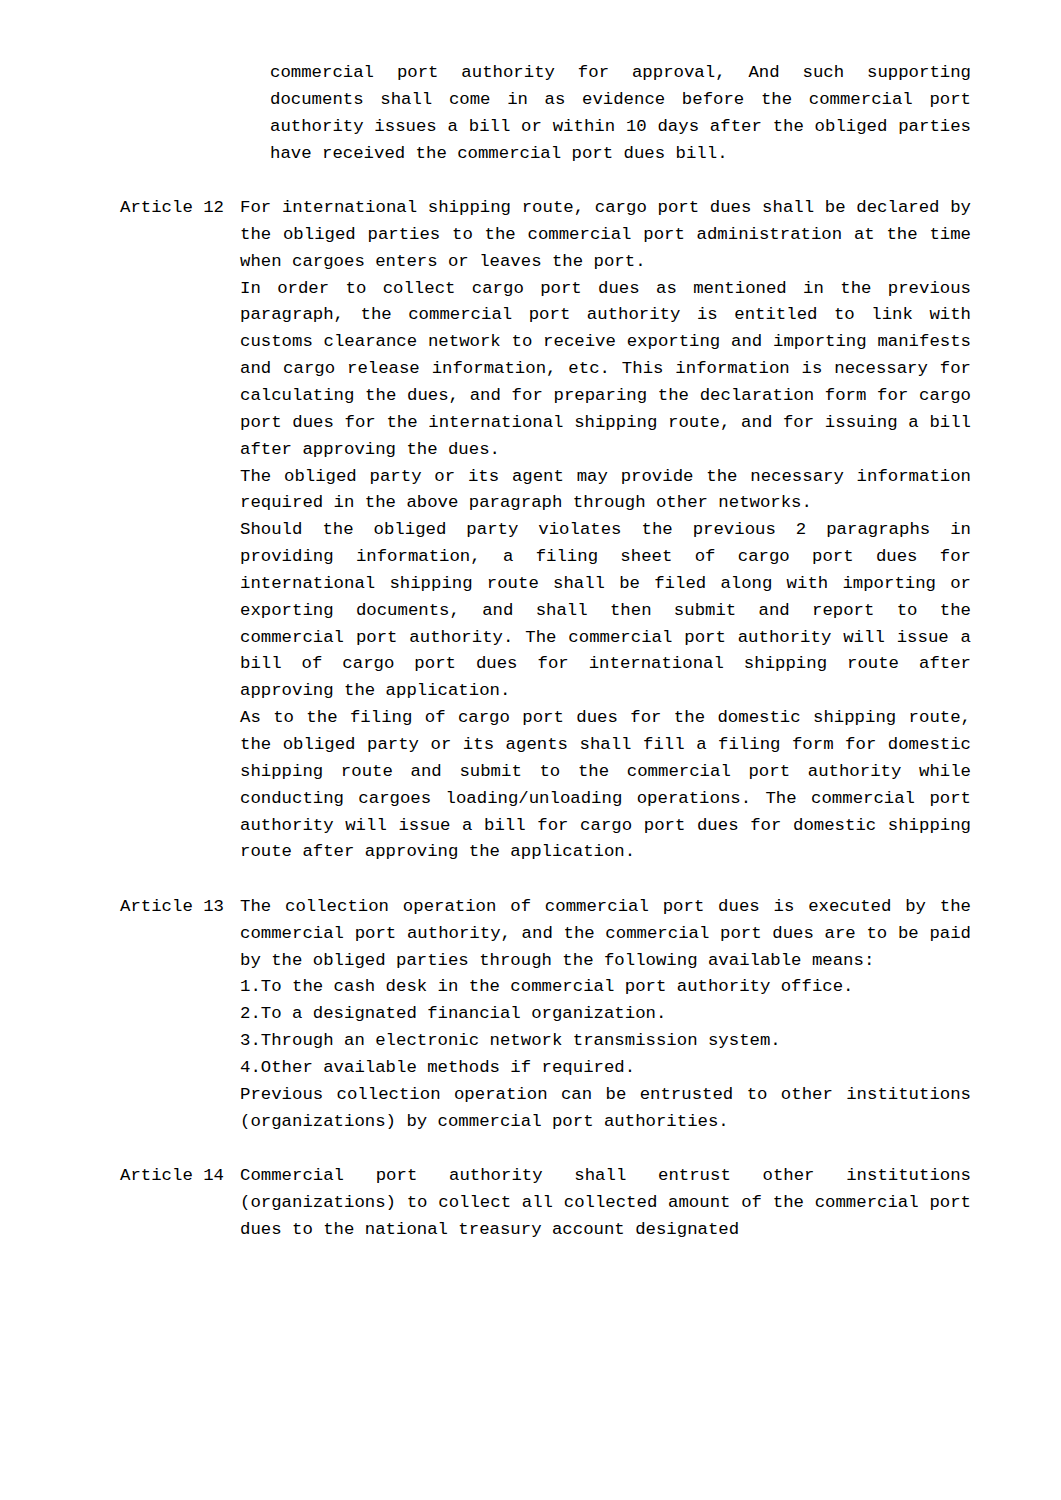commercial port authority for approval, And such supporting documents shall come in as evidence before the commercial port authority issues a bill or within 10 days after the obliged parties have received the commercial port dues bill.
Article 12
For international shipping route, cargo port dues shall be declared by the obliged parties to the commercial port administration at the time when cargoes enters or leaves the port.
In order to collect cargo port dues as mentioned in the previous paragraph, the commercial port authority is entitled to link with customs clearance network to receive exporting and importing manifests and cargo release information, etc. This information is necessary for calculating the dues, and for preparing the declaration form for cargo port dues for the international shipping route, and for issuing a bill after approving the dues.
The obliged party or its agent may provide the necessary information required in the above paragraph through other networks.
Should the obliged party violates the previous 2 paragraphs in providing information, a filing sheet of cargo port dues for international shipping route shall be filed along with importing or exporting documents, and shall then submit and report to the commercial port authority. The commercial port authority will issue a bill of cargo port dues for international shipping route after approving the application.
As to the filing of cargo port dues for the domestic shipping route, the obliged party or its agents shall fill a filing form for domestic shipping route and submit to the commercial port authority while conducting cargoes loading/unloading operations. The commercial port authority will issue a bill for cargo port dues for domestic shipping route after approving the application.
Article 13
The collection operation of commercial port dues is executed by the commercial port authority, and the commercial port dues are to be paid by the obliged parties through the following available means:
1.To the cash desk in the commercial port authority office.
2.To a designated financial organization.
3.Through an electronic network transmission system.
4.Other available methods if required.
Previous collection operation can be entrusted to other institutions (organizations) by commercial port authorities.
Article 14
Commercial port authority shall entrust other institutions (organizations) to collect all collected amount of the commercial port dues to the national treasury account designated